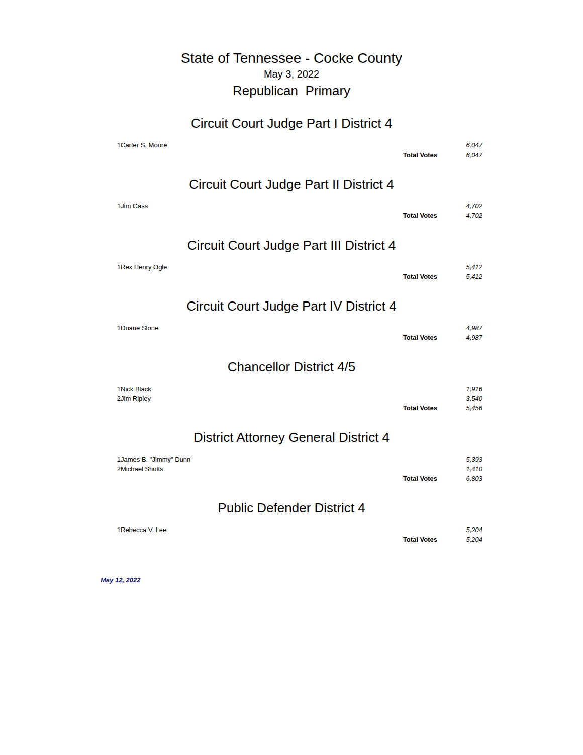State of Tennessee - Cocke County
May 3, 2022
Republican Primary
Circuit Court Judge Part I District 4
| 1 | Carter S. Moore | 6,047 |
| | Total Votes | 6,047 |
Circuit Court Judge Part II District 4
| 1 | Jim Gass | 4,702 |
| | Total Votes | 4,702 |
Circuit Court Judge Part III District 4
| 1 | Rex Henry Ogle | 5,412 |
| | Total Votes | 5,412 |
Circuit Court Judge Part IV District 4
| 1 | Duane Slone | 4,987 |
| | Total Votes | 4,987 |
Chancellor District 4/5
| 1 | Nick Black | 1,916 |
| 2 | Jim Ripley | 3,540 |
| | Total Votes | 5,456 |
District Attorney General District 4
| 1 | James B. "Jimmy" Dunn | 5,393 |
| 2 | Michael Shults | 1,410 |
| | Total Votes | 6,803 |
Public Defender District 4
| 1 | Rebecca V. Lee | 5,204 |
| | Total Votes | 5,204 |
May 12, 2022